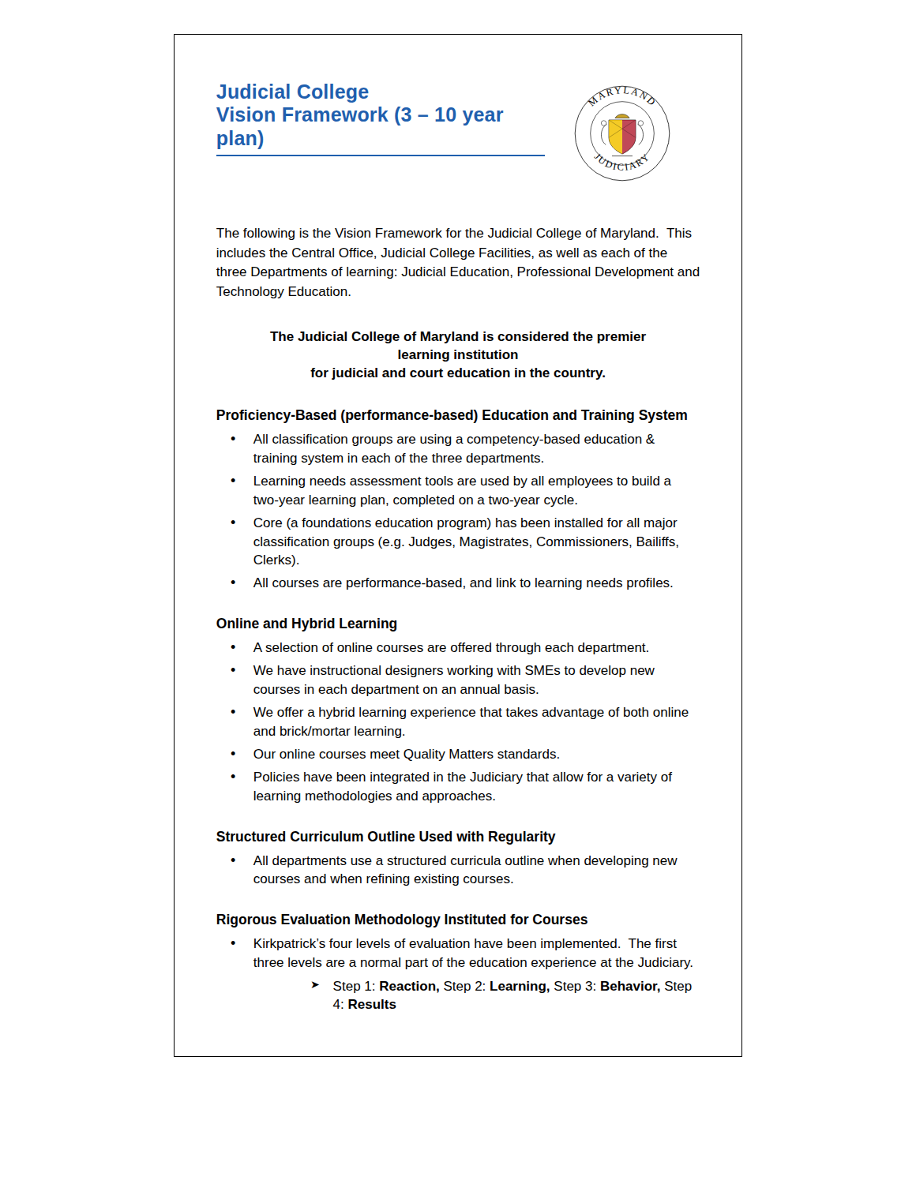Judicial College
Vision Framework (3 – 10 year plan)
MARYLAND JUDICIARY
The following is the Vision Framework for the Judicial College of Maryland. This includes the Central Office, Judicial College Facilities, as well as each of the three Departments of learning: Judicial Education, Professional Development and Technology Education.
The Judicial College of Maryland is considered the premier learning institution
for judicial and court education in the country.
Proficiency-Based (performance-based) Education and Training System
All classification groups are using a competency-based education & training system in each of the three departments.
Learning needs assessment tools are used by all employees to build a two-year learning plan, completed on a two-year cycle.
Core (a foundations education program) has been installed for all major classification groups (e.g. Judges, Magistrates, Commissioners, Bailiffs, Clerks).
All courses are performance-based, and link to learning needs profiles.
Online and Hybrid Learning
A selection of online courses are offered through each department.
We have instructional designers working with SMEs to develop new courses in each department on an annual basis.
We offer a hybrid learning experience that takes advantage of both online and brick/mortar learning.
Our online courses meet Quality Matters standards.
Policies have been integrated in the Judiciary that allow for a variety of learning methodologies and approaches.
Structured Curriculum Outline Used with Regularity
All departments use a structured curricula outline when developing new courses and when refining existing courses.
Rigorous Evaluation Methodology Instituted for Courses
Kirkpatrick’s four levels of evaluation have been implemented. The first three levels are a normal part of the education experience at the Judiciary.
Step 1: Reaction, Step 2: Learning, Step 3: Behavior, Step 4: Results